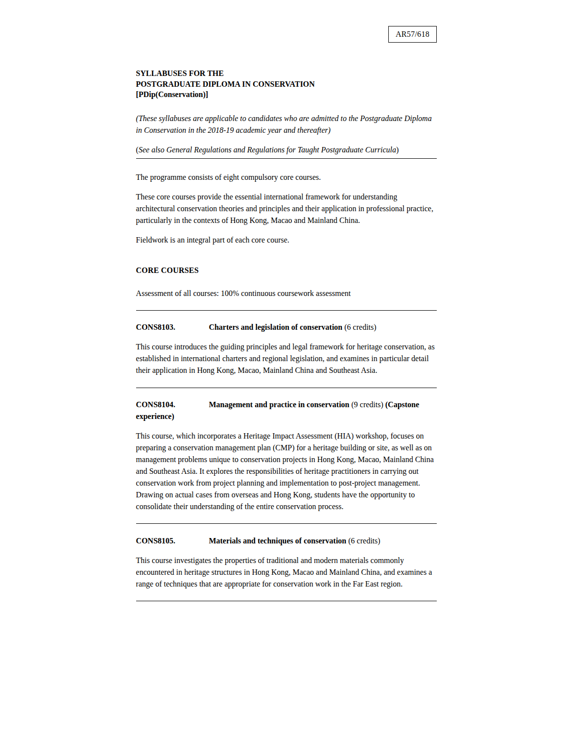AR57/618
SYLLABUSES FOR THE
POSTGRADUATE DIPLOMA IN CONSERVATION
[PDip(Conservation)]
(These syllabuses are applicable to candidates who are admitted to the Postgraduate Diploma in Conservation in the 2018-19 academic year and thereafter)
(See also General Regulations and Regulations for Taught Postgraduate Curricula)
The programme consists of eight compulsory core courses.
These core courses provide the essential international framework for understanding architectural conservation theories and principles and their application in professional practice, particularly in the contexts of Hong Kong, Macao and Mainland China.
Fieldwork is an integral part of each core course.
Core Courses
Assessment of all courses: 100% continuous coursework assessment
CONS8103. Charters and legislation of conservation (6 credits)
This course introduces the guiding principles and legal framework for heritage conservation, as established in international charters and regional legislation, and examines in particular detail their application in Hong Kong, Macao, Mainland China and Southeast Asia.
CONS8104. Management and practice in conservation (9 credits) (Capstone experience)
This course, which incorporates a Heritage Impact Assessment (HIA) workshop, focuses on preparing a conservation management plan (CMP) for a heritage building or site, as well as on management problems unique to conservation projects in Hong Kong, Macao, Mainland China and Southeast Asia. It explores the responsibilities of heritage practitioners in carrying out conservation work from project planning and implementation to post-project management. Drawing on actual cases from overseas and Hong Kong, students have the opportunity to consolidate their understanding of the entire conservation process.
CONS8105. Materials and techniques of conservation (6 credits)
This course investigates the properties of traditional and modern materials commonly encountered in heritage structures in Hong Kong, Macao and Mainland China, and examines a range of techniques that are appropriate for conservation work in the Far East region.